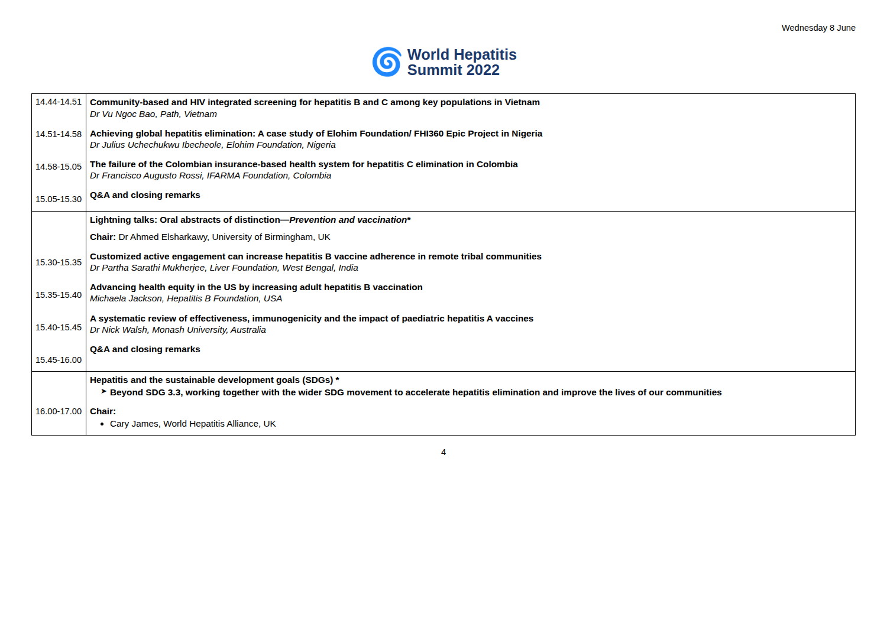Wednesday 8 June
🌀 World Hepatitis Summit 2022
| 14.44-14.51 14.51-14.58 14.58-15.05 15.05-15.30 | Community-based and HIV integrated screening for hepatitis B and C among key populations in Vietnam Dr Vu Ngoc Bao, Path, Vietnam Achieving global hepatitis elimination: A case study of Elohim Foundation/ FHI360 Epic Project in Nigeria Dr Julius Uchechukwu Ibecheole, Elohim Foundation, Nigeria The failure of the Colombian insurance-based health system for hepatitis C elimination in Colombia Dr Francisco Augusto Rossi, IFARMA Foundation, Colombia Q&A and closing remarks |
| 15.30-15.35 15.35-15.40 15.40-15.45 15.45-16.00 | Lightning talks: Oral abstracts of distinction— Prevention and vaccination * Chair: Dr Ahmed Elsharkawy, University of Birmingham, UK Customized active engagement can increase hepatitis B vaccine adherence in remote tribal communities Dr Partha Sarathi Mukherjee, Liver Foundation, West Bengal, India Advancing health equity in the US by increasing adult hepatitis B vaccination Michaela Jackson, Hepatitis B Foundation, USA A systematic review of effectiveness, immunogenicity and the impact of paediatric hepatitis A vaccines Dr Nick Walsh, Monash University, Australia Q&A and closing remarks |
| 16.00-17.00 | Hepatitis and the sustainable development goals (SDGs) * Beyond SDG 3.3, working together with the wider SDG movement to accelerate hepatitis elimination and improve the lives of our communities Chair: Cary James, World Hepatitis Alliance, UK |
4